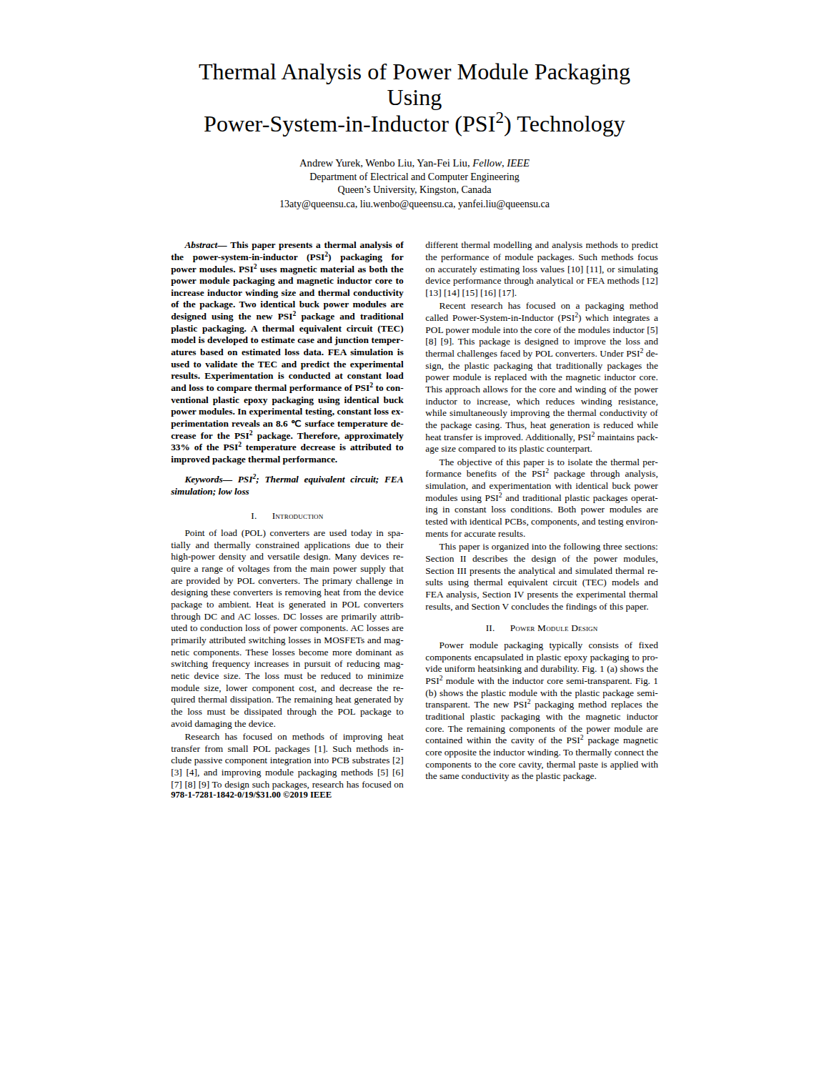Thermal Analysis of Power Module Packaging Using
Power-System-in-Inductor (PSI2) Technology
Andrew Yurek, Wenbo Liu, Yan-Fei Liu, Fellow, IEEE
Department of Electrical and Computer Engineering
Queen’s University, Kingston, Canada
13aty@queensu.ca, liu.wenbo@queensu.ca, yanfei.liu@queensu.ca
Abstract— This paper presents a thermal analysis of the power-system-in-inductor (PSI2) packaging for power modules. PSI2 uses magnetic material as both the power module packaging and magnetic inductor core to increase inductor winding size and thermal conductivity of the package. Two identical buck power modules are designed using the new PSI2 package and traditional plastic packaging. A thermal equivalent circuit (TEC) model is developed to estimate case and junction temperatures based on estimated loss data. FEA simulation is used to validate the TEC and predict the experimental results. Experimentation is conducted at constant load and loss to compare thermal performance of PSI2 to conventional plastic epoxy packaging using identical buck power modules. In experimental testing, constant loss experimentation reveals an 8.6 ℃ surface temperature decrease for the PSI2 package. Therefore, approximately 33% of the PSI2 temperature decrease is attributed to improved package thermal performance.
Keywords— PSI2; Thermal equivalent circuit; FEA simulation; low loss
I. Introduction
Point of load (POL) converters are used today in spatially and thermally constrained applications due to their high-power density and versatile design. Many devices require a range of voltages from the main power supply that are provided by POL converters. The primary challenge in designing these converters is removing heat from the device package to ambient. Heat is generated in POL converters through DC and AC losses. DC losses are primarily attributed to conduction loss of power components. AC losses are primarily attributed switching losses in MOSFETs and magnetic components. These losses become more dominant as switching frequency increases in pursuit of reducing magnetic device size. The loss must be reduced to minimize module size, lower component cost, and decrease the required thermal dissipation. The remaining heat generated by the loss must be dissipated through the POL package to avoid damaging the device.
Research has focused on methods of improving heat transfer from small POL packages [1]. Such methods include passive component integration into PCB substrates [2] [3] [4], and improving module packaging methods [5] [6] [7] [8] [9] To design such packages, research has focused on different thermal modelling and analysis methods to predict the performance of module packages. Such methods focus on accurately estimating loss values [10] [11], or simulating device performance through analytical or FEA methods [12] [13] [14] [15] [16] [17].
Recent research has focused on a packaging method called Power-System-in-Inductor (PSI2) which integrates a POL power module into the core of the modules inductor [5] [8] [9]. This package is designed to improve the loss and thermal challenges faced by POL converters. Under PSI2 design, the plastic packaging that traditionally packages the power module is replaced with the magnetic inductor core. This approach allows for the core and winding of the power inductor to increase, which reduces winding resistance, while simultaneously improving the thermal conductivity of the package casing. Thus, heat generation is reduced while heat transfer is improved. Additionally, PSI2 maintains package size compared to its plastic counterpart.
The objective of this paper is to isolate the thermal performance benefits of the PSI2 package through analysis, simulation, and experimentation with identical buck power modules using PSI2 and traditional plastic packages operating in constant loss conditions. Both power modules are tested with identical PCBs, components, and testing environments for accurate results.
This paper is organized into the following three sections: Section II describes the design of the power modules, Section III presents the analytical and simulated thermal results using thermal equivalent circuit (TEC) models and FEA analysis, Section IV presents the experimental thermal results, and Section V concludes the findings of this paper.
II. Power Module Design
Power module packaging typically consists of fixed components encapsulated in plastic epoxy packaging to provide uniform heatsinking and durability. Fig. 1 (a) shows the PSI2 module with the inductor core semi-transparent. Fig. 1 (b) shows the plastic module with the plastic package semi-transparent. The new PSI2 packaging method replaces the traditional plastic packaging with the magnetic inductor core. The remaining components of the power module are contained within the cavity of the PSI2 package magnetic core opposite the inductor winding. To thermally connect the components to the core cavity, thermal paste is applied with the same conductivity as the plastic package.
978-1-7281-1842-0/19/$31.00 ©2019 IEEE